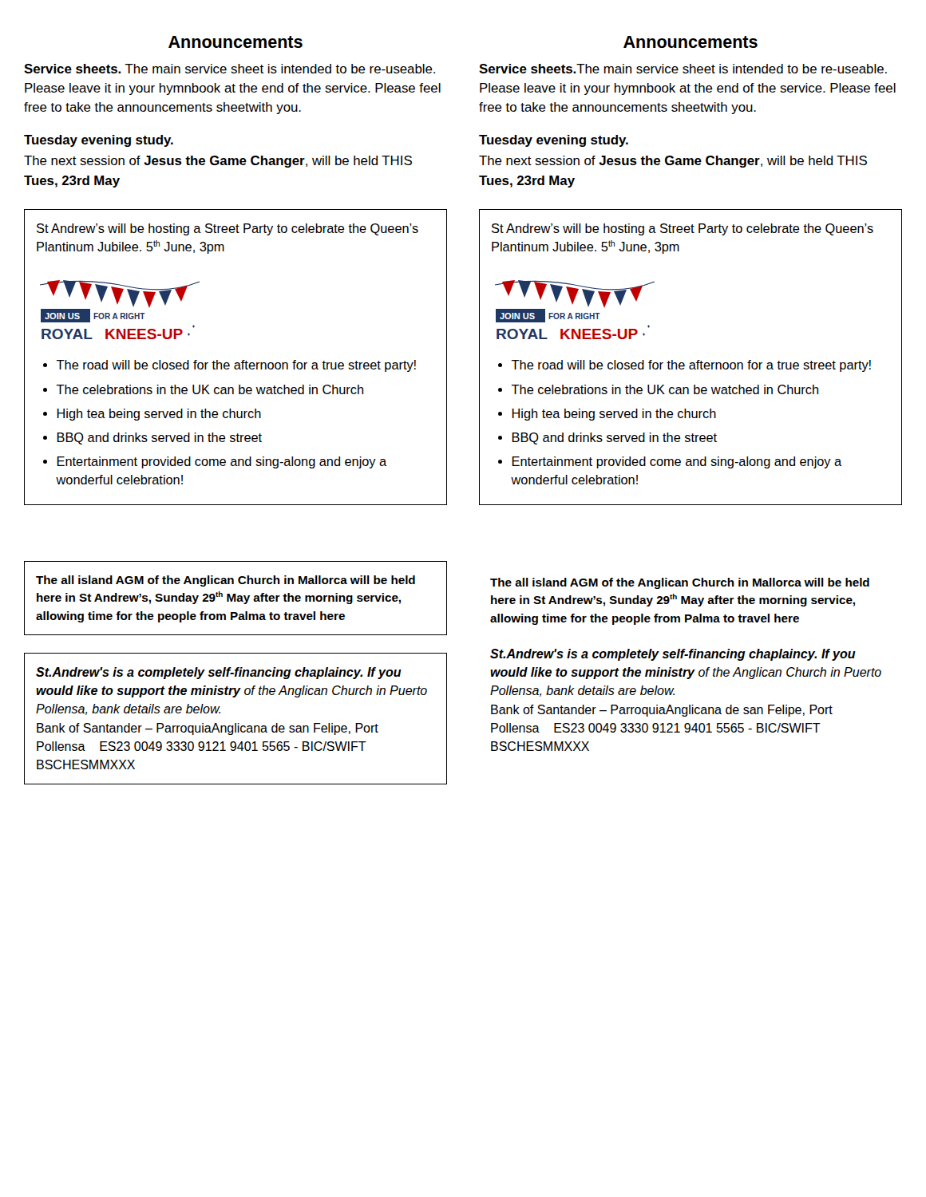Announcements
Service sheets. The main service sheet is intended to be re-useable. Please leave it in your hymnbook at the end of the service. Please feel free to take the announcements sheetwith you.
Tuesday evening study.
The next session of Jesus the Game Changer, will be held THIS Tues, 23rd May
St Andrew’s will be hosting a Street Party to celebrate the Queen’s Plantinum Jubilee. 5th June, 3pm
JOIN US FOR A RIGHT ROYAL KNEES-UP
The road will be closed for the afternoon for a true street party!
The celebrations in the UK can be watched in Church
High tea being served in the church
BBQ and drinks served in the street
Entertainment provided come and sing-along and enjoy a wonderful celebration!
The all island AGM of the Anglican Church in Mallorca will be held here in St Andrew’s, Sunday 29th May after the morning service, allowing time for the people from Palma to travel here
St.Andrew's is a completely self-financing chaplaincy. If you would like to support the ministry of the Anglican Church in Puerto Pollensa, bank details are below.
Bank of Santander – ParroquiaAnglicana de san Felipe, Port Pollensa ES23 0049 3330 9121 9401 5565 - BIC/SWIFT BSCHESMMXXX
Announcements
Service sheets. The main service sheet is intended to be re-useable. Please leave it in your hymnbook at the end of the service. Please feel free to take the announcements sheetwith you.
Tuesday evening study.
The next session of Jesus the Game Changer, will be held THIS Tues, 23rd May
St Andrew’s will be hosting a Street Party to celebrate the Queen’s Plantinum Jubilee. 5th June, 3pm
JOIN US FOR A RIGHT ROYAL KNEES-UP
The road will be closed for the afternoon for a true street party!
The celebrations in the UK can be watched in Church
High tea being served in the church
BBQ and drinks served in the street
Entertainment provided come and sing-along and enjoy a wonderful celebration!
The all island AGM of the Anglican Church in Mallorca will be held here in St Andrew’s, Sunday 29th May after the morning service, allowing time for the people from Palma to travel here
St.Andrew's is a completely self-financing chaplaincy. If you would like to support the ministry of the Anglican Church in Puerto Pollensa, bank details are below.
Bank of Santander – ParroquiaAnglicana de san Felipe, Port Pollensa ES23 0049 3330 9121 9401 5565 - BIC/SWIFT BSCHESMMXXX